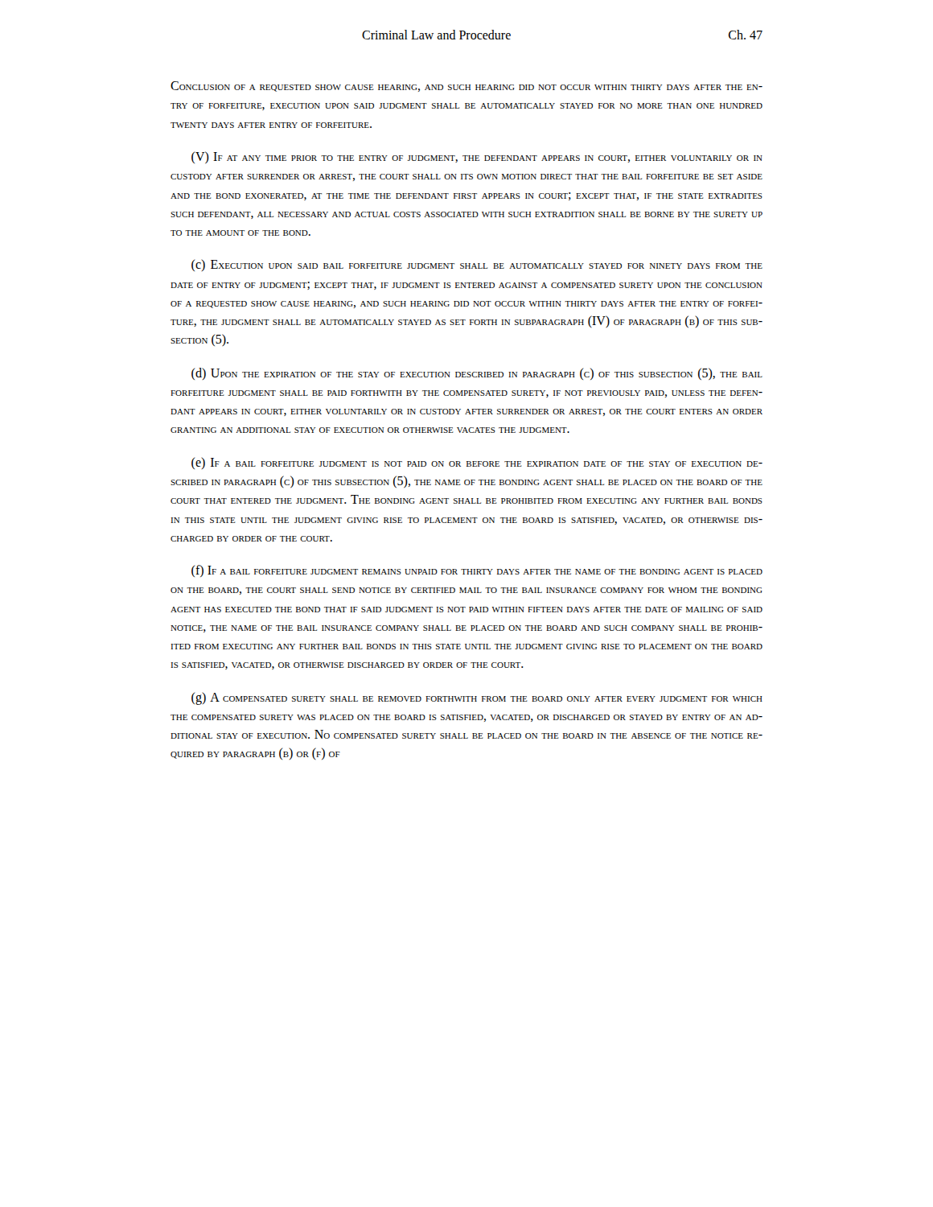Criminal Law and Procedure Ch. 47
Conclusion of a requested show cause hearing, and such hearing did not occur within thirty days after the entry of forfeiture, execution upon said judgment shall be automatically stayed for no more than one hundred twenty days after entry of forfeiture.
(V) If at any time prior to the entry of judgment, the defendant appears in court, either voluntarily or in custody after surrender or arrest, the court shall on its own motion direct that the bail forfeiture be set aside and the bond exonerated, at the time the defendant first appears in court; except that, if the state extradites such defendant, all necessary and actual costs associated with such extradition shall be borne by the surety up to the amount of the bond.
(c) Execution upon said bail forfeiture judgment shall be automatically stayed for ninety days from the date of entry of judgment; except that, if judgment is entered against a compensated surety upon the conclusion of a requested show cause hearing, and such hearing did not occur within thirty days after the entry of forfeiture, the judgment shall be automatically stayed as set forth in subparagraph (IV) of paragraph (b) of this subsection (5).
(d) Upon the expiration of the stay of execution described in paragraph (c) of this subsection (5), the bail forfeiture judgment shall be paid forthwith by the compensated surety, if not previously paid, unless the defendant appears in court, either voluntarily or in custody after surrender or arrest, or the court enters an order granting an additional stay of execution or otherwise vacates the judgment.
(e) If a bail forfeiture judgment is not paid on or before the expiration date of the stay of execution described in paragraph (c) of this subsection (5), the name of the bonding agent shall be placed on the board of the court that entered the judgment. The bonding agent shall be prohibited from executing any further bail bonds in this state until the judgment giving rise to placement on the board is satisfied, vacated, or otherwise discharged by order of the court.
(f) If a bail forfeiture judgment remains unpaid for thirty days after the name of the bonding agent is placed on the board, the court shall send notice by certified mail to the bail insurance company for whom the bonding agent has executed the bond that if said judgment is not paid within fifteen days after the date of mailing of said notice, the name of the bail insurance company shall be placed on the board and such company shall be prohibited from executing any further bail bonds in this state until the judgment giving rise to placement on the board is satisfied, vacated, or otherwise discharged by order of the court.
(g) A compensated surety shall be removed forthwith from the board only after every judgment for which the compensated surety was placed on the board is satisfied, vacated, or discharged or stayed by entry of an additional stay of execution. No compensated surety shall be placed on the board in the absence of the notice required by paragraph (b) or (f) of